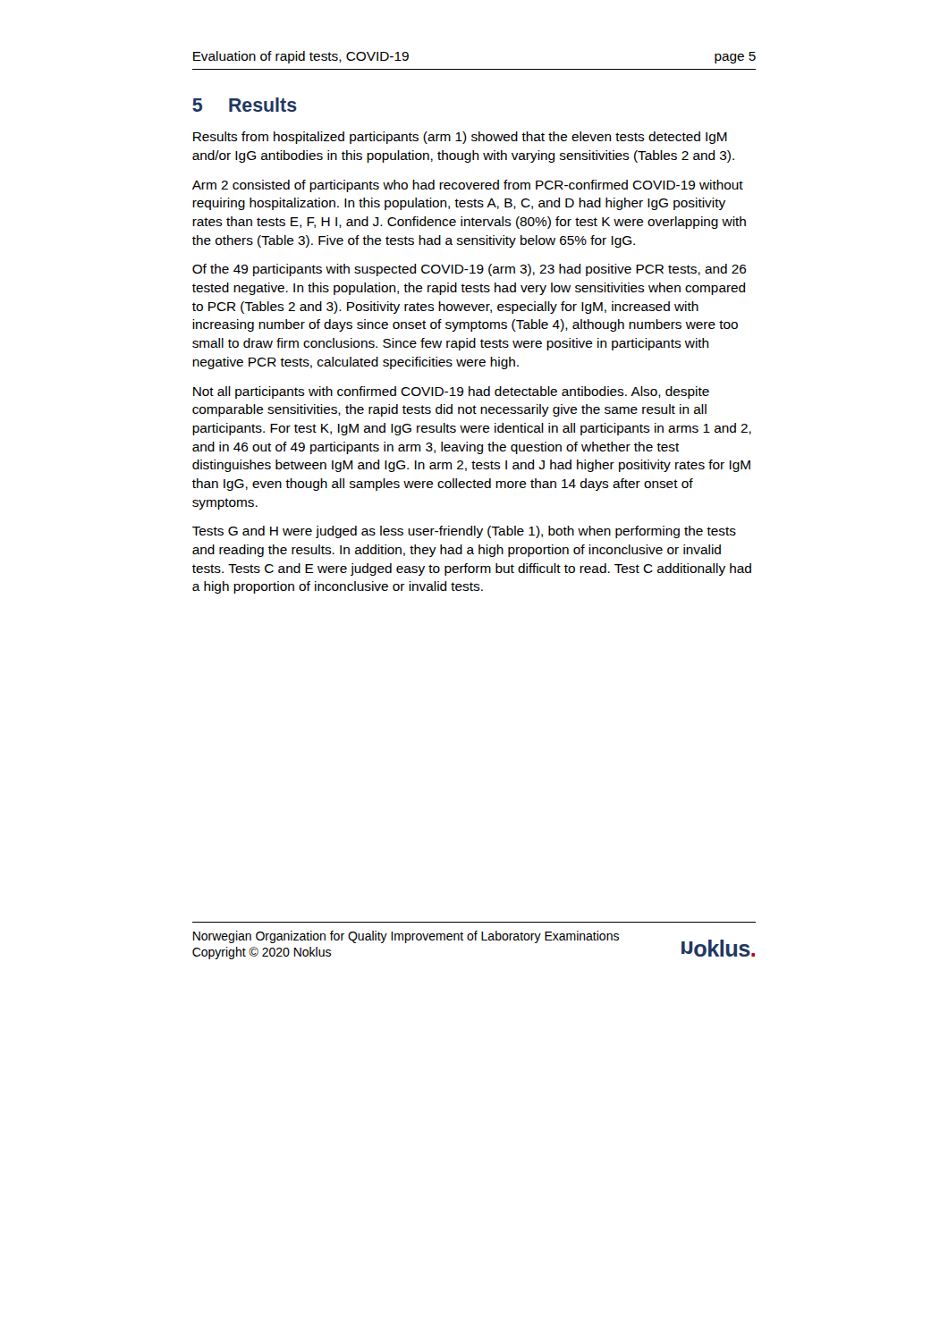Evaluation of rapid tests, COVID-19
page 5
5 Results
Results from hospitalized participants (arm 1) showed that the eleven tests detected IgM and/or IgG antibodies in this population, though with varying sensitivities (Tables 2 and 3).
Arm 2 consisted of participants who had recovered from PCR-confirmed COVID-19 without requiring hospitalization. In this population, tests A, B, C, and D had higher IgG positivity rates than tests E, F, H I, and J. Confidence intervals (80%) for test K were overlapping with the others (Table 3). Five of the tests had a sensitivity below 65% for IgG.
Of the 49 participants with suspected COVID-19 (arm 3), 23 had positive PCR tests, and 26 tested negative. In this population, the rapid tests had very low sensitivities when compared to PCR (Tables 2 and 3). Positivity rates however, especially for IgM, increased with increasing number of days since onset of symptoms (Table 4), although numbers were too small to draw firm conclusions. Since few rapid tests were positive in participants with negative PCR tests, calculated specificities were high.
Not all participants with confirmed COVID-19 had detectable antibodies. Also, despite comparable sensitivities, the rapid tests did not necessarily give the same result in all participants. For test K, IgM and IgG results were identical in all participants in arms 1 and 2, and in 46 out of 49 participants in arm 3, leaving the question of whether the test distinguishes between IgM and IgG. In arm 2, tests I and J had higher positivity rates for IgM than IgG, even though all samples were collected more than 14 days after onset of symptoms.
Tests G and H were judged as less user-friendly (Table 1), both when performing the tests and reading the results. In addition, they had a high proportion of inconclusive or invalid tests. Tests C and E were judged easy to perform but difficult to read. Test C additionally had a high proportion of inconclusive or invalid tests.
Norwegian Organization for Quality Improvement of Laboratory Examinations
Copyright © 2020 Noklus
noklus.